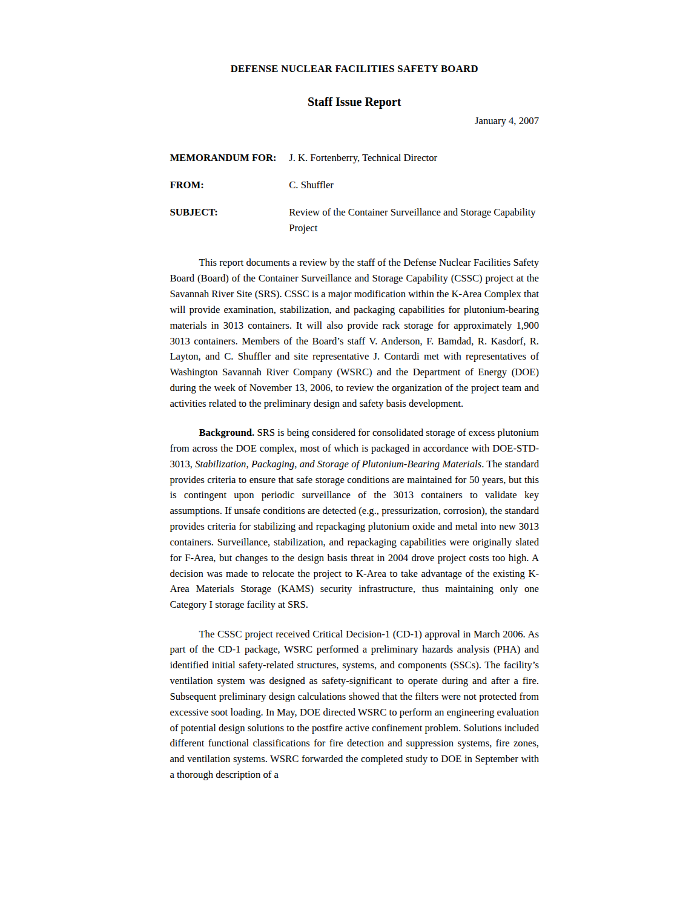DEFENSE NUCLEAR FACILITIES SAFETY BOARD
Staff Issue Report
January 4, 2007
| MEMORANDUM FOR: | J. K. Fortenberry, Technical Director |
| FROM: | C. Shuffler |
| SUBJECT: | Review of the Container Surveillance and Storage Capability Project |
This report documents a review by the staff of the Defense Nuclear Facilities Safety Board (Board) of the Container Surveillance and Storage Capability (CSSC) project at the Savannah River Site (SRS). CSSC is a major modification within the K-Area Complex that will provide examination, stabilization, and packaging capabilities for plutonium-bearing materials in 3013 containers. It will also provide rack storage for approximately 1,900 3013 containers. Members of the Board’s staff V. Anderson, F. Bamdad, R. Kasdorf, R. Layton, and C. Shuffler and site representative J. Contardi met with representatives of Washington Savannah River Company (WSRC) and the Department of Energy (DOE) during the week of November 13, 2006, to review the organization of the project team and activities related to the preliminary design and safety basis development.
Background. SRS is being considered for consolidated storage of excess plutonium from across the DOE complex, most of which is packaged in accordance with DOE-STD-3013, Stabilization, Packaging, and Storage of Plutonium-Bearing Materials. The standard provides criteria to ensure that safe storage conditions are maintained for 50 years, but this is contingent upon periodic surveillance of the 3013 containers to validate key assumptions. If unsafe conditions are detected (e.g., pressurization, corrosion), the standard provides criteria for stabilizing and repackaging plutonium oxide and metal into new 3013 containers. Surveillance, stabilization, and repackaging capabilities were originally slated for F-Area, but changes to the design basis threat in 2004 drove project costs too high. A decision was made to relocate the project to K-Area to take advantage of the existing K-Area Materials Storage (KAMS) security infrastructure, thus maintaining only one Category I storage facility at SRS.
The CSSC project received Critical Decision-1 (CD-1) approval in March 2006. As part of the CD-1 package, WSRC performed a preliminary hazards analysis (PHA) and identified initial safety-related structures, systems, and components (SSCs). The facility’s ventilation system was designed as safety-significant to operate during and after a fire. Subsequent preliminary design calculations showed that the filters were not protected from excessive soot loading. In May, DOE directed WSRC to perform an engineering evaluation of potential design solutions to the postfire active confinement problem. Solutions included different functional classifications for fire detection and suppression systems, fire zones, and ventilation systems. WSRC forwarded the completed study to DOE in September with a thorough description of a